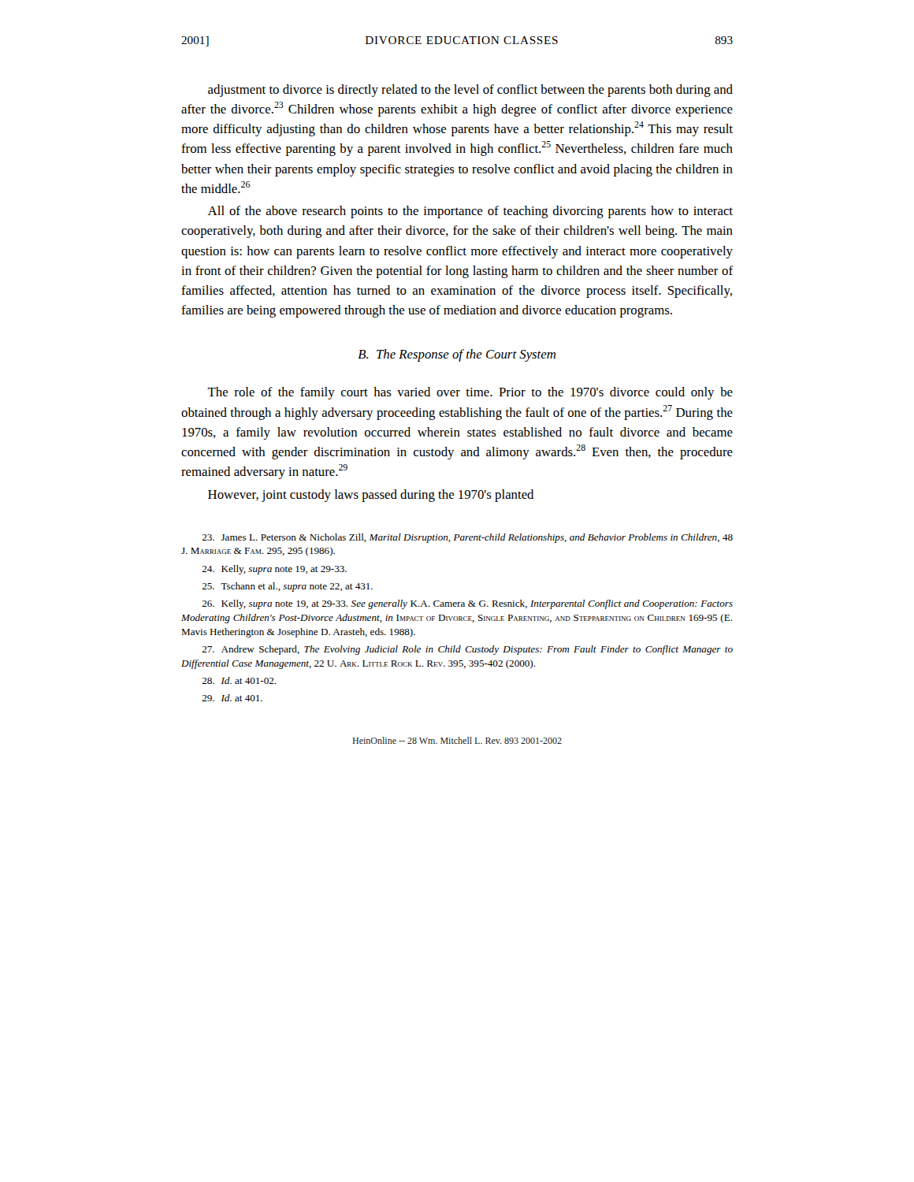2001] DIVORCE EDUCATION CLASSES 893
adjustment to divorce is directly related to the level of conflict between the parents both during and after the divorce.23 Children whose parents exhibit a high degree of conflict after divorce experience more difficulty adjusting than do children whose parents have a better relationship.24 This may result from less effective parenting by a parent involved in high conflict.25 Nevertheless, children fare much better when their parents employ specific strategies to resolve conflict and avoid placing the children in the middle.26
All of the above research points to the importance of teaching divorcing parents how to interact cooperatively, both during and after their divorce, for the sake of their children's well being. The main question is: how can parents learn to resolve conflict more effectively and interact more cooperatively in front of their children? Given the potential for long lasting harm to children and the sheer number of families affected, attention has turned to an examination of the divorce process itself. Specifically, families are being empowered through the use of mediation and divorce education programs.
B. The Response of the Court System
The role of the family court has varied over time. Prior to the 1970's divorce could only be obtained through a highly adversary proceeding establishing the fault of one of the parties.27 During the 1970s, a family law revolution occurred wherein states established no fault divorce and became concerned with gender discrimination in custody and alimony awards.28 Even then, the procedure remained adversary in nature.29
However, joint custody laws passed during the 1970's planted
James L. Peterson & Nicholas Zill, Marital Disruption, Parent-child Relationships, and Behavior Problems in Children, 48 J. Marriage & Fam. 295, 295 (1986).
Kelly, supra note 19, at 29-33.
Tschann et al., supra note 22, at 431.
Kelly, supra note 19, at 29-33. See generally K.A. Camera & G. Resnick, Interparental Conflict and Cooperation: Factors Moderating Children's Post-Divorce Adustment, in Impact of Divorce, Single Parenting, and Stepparenting on Children 169-95 (E. Mavis Hetherington & Josephine D. Arasteh, eds. 1988).
Andrew Schepard, The Evolving Judicial Role in Child Custody Disputes: From Fault Finder to Conflict Manager to Differential Case Management, 22 U. Ark. Little Rock L. Rev. 395, 395-402 (2000).
Id. at 401-02.
Id. at 401.
HeinOnline -- 28 Wm. Mitchell L. Rev. 893 2001-2002